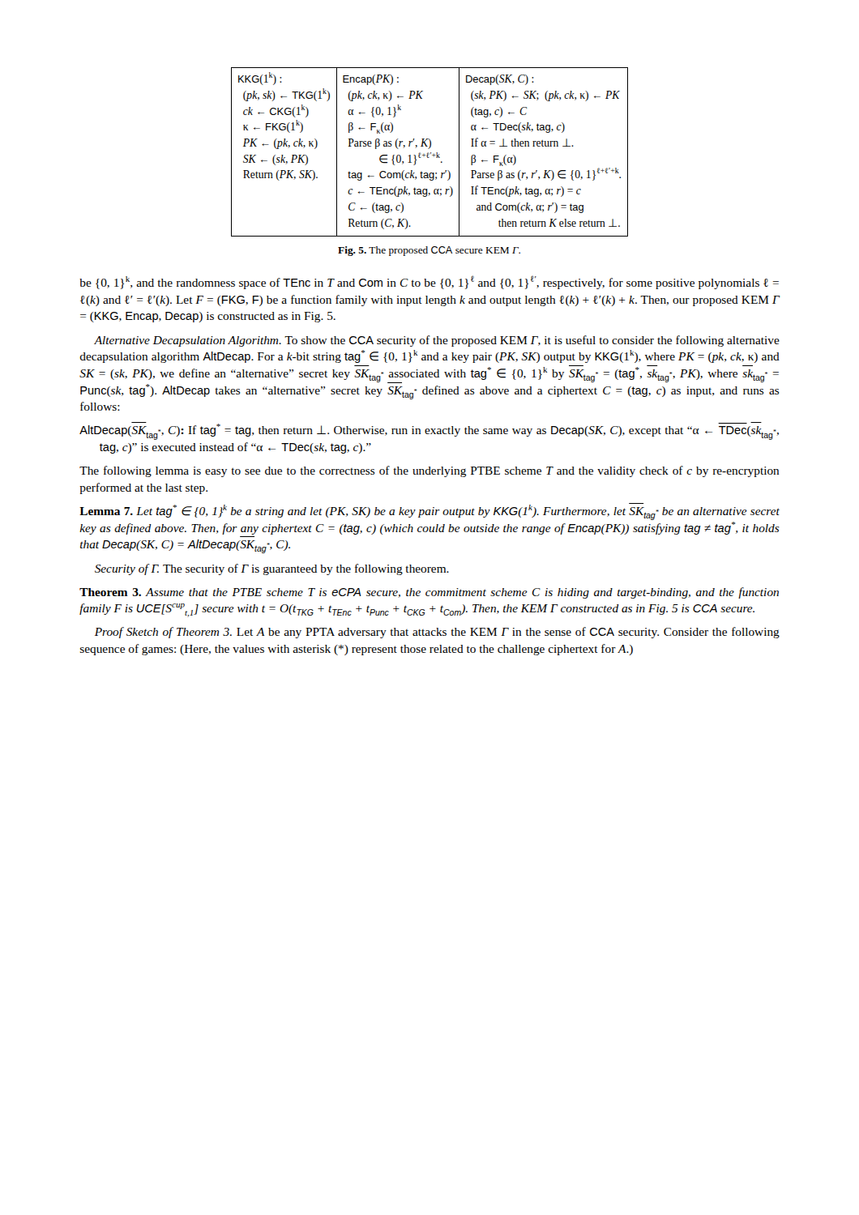| KKG (1 k ) : ( pk , sk ) ← TKG (1 k ) ck ← CKG (1 k ) κ ← FKG (1 k ) PK ← ( pk , ck , κ) SK ← ( sk , PK ) Return ( PK , SK ). | Encap ( PK ) : ( pk , ck , κ) ← PK α ← {0, 1} k β ← F κ (α) Parse β as ( r , r ′, K ) ∈ {0, 1} ℓ+ℓ′+k . tag ← Com ( ck , tag ; r ′) c ← TEnc ( pk , tag , α; r ) C ← ( tag , c ) Return ( C , K ). | Decap ( SK , C ) : ( sk , PK ) ← SK ; ( pk , ck , κ) ← PK ( tag , c ) ← C α ← TDec ( sk , tag , c ) If α = ⊥ then return ⊥. β ← F κ (α) Parse β as ( r , r ′, K ) ∈ {0, 1} ℓ+ℓ′+k . If TEnc ( pk , tag , α; r ) = c and Com ( ck , α; r ′) = tag then return K else return ⊥. |
Fig. 5. The proposed CCA secure KEM Γ.
be {0, 1}k, and the randomness space of TEnc in Τ and Com in C to be {0, 1}ℓ and {0, 1}ℓ′, respectively, for some positive polynomials ℓ = ℓ(k) and ℓ′ = ℓ′(k). Let F = (FKG, F) be a function family with input length k and output length ℓ(k) + ℓ′(k) + k. Then, our proposed KEM Γ = (KKG, Encap, Decap) is constructed as in Fig. 5.
Alternative Decapsulation Algorithm. To show the CCA security of the proposed KEM Γ, it is useful to consider the following alternative decapsulation algorithm AltDecap. For a k-bit string tag* ∈ {0, 1}k and a key pair (PK, SK) output by KKG(1k), where PK = (pk, ck, κ) and SK = (sk, PK), we define an “alternative” secret key SKtag* associated with tag* ∈ {0, 1}k by SKtag* = (tag*, sktag*, PK), where sktag* = Punc(sk, tag*). AltDecap takes an “alternative” secret key SKtag* defined as above and a ciphertext C = (tag, c) as input, and runs as follows:
AltDecap(SKtag*, C): If tag* = tag, then return ⊥. Otherwise, run in exactly the same way as Decap(SK, C), except that “α ← TDec(sktag*, tag, c)” is executed instead of “α ← TDec(sk, tag, c).”
The following lemma is easy to see due to the correctness of the underlying PTBE scheme Τ and the validity check of c by re-encryption performed at the last step.
Lemma 7. Let tag* ∈ {0, 1}k be a string and let (PK, SK) be a key pair output by KKG(1k). Furthermore, let SKtag* be an alternative secret key as defined above. Then, for any ciphertext C = (tag, c) (which could be outside the range of Encap(PK)) satisfying tag ≠ tag*, it holds that Decap(SK, C) = AltDecap(SKtag*, C).
Security of Γ. The security of Γ is guaranteed by the following theorem.
Theorem 3. Assume that the PTBE scheme Τ is eCPA secure, the commitment scheme C is hiding and target-binding, and the function family F is UCE[Scupt,1] secure with t = O(tTKG + tTEnc + tPunc + tCKG + tCom). Then, the KEM Γ constructed as in Fig. 5 is CCA secure.
Proof Sketch of Theorem 3. Let A be any PPTA adversary that attacks the KEM Γ in the sense of CCA security. Consider the following sequence of games: (Here, the values with asterisk (*) represent those related to the challenge ciphertext for A.)